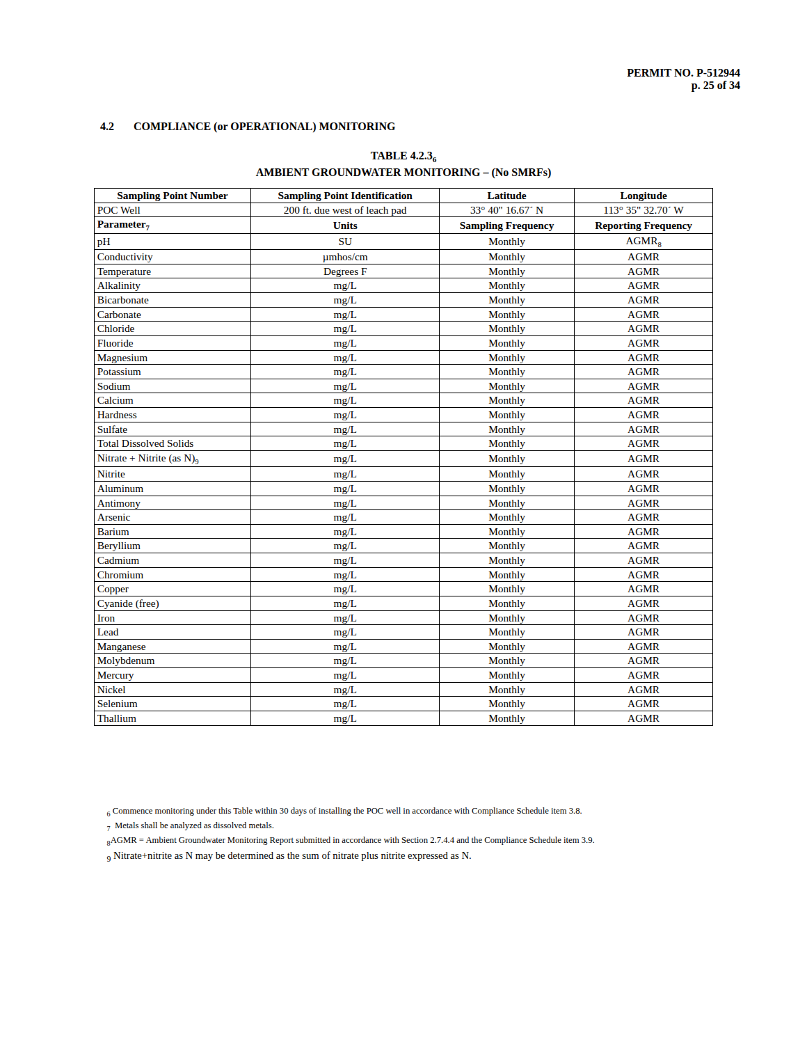PERMIT NO. P-512944
p. 25 of 34
4.2 COMPLIANCE (or OPERATIONAL) MONITORING
TABLE 4.2.36
AMBIENT GROUNDWATER MONITORING – (No SMRFs)
| Sampling Point Number | Sampling Point Identification | Latitude | Longitude |
| --- | --- | --- | --- |
| POC Well | 200 ft. due west of leach pad | 33° 40" 16.67´ N | 113° 35" 32.70´ W |
| Parameter 7 | Units | Sampling Frequency | Reporting Frequency |
| pH | SU | Monthly | AGMR 8 |
| Conductivity | µmhos/cm | Monthly | AGMR |
| Temperature | Degrees F | Monthly | AGMR |
| Alkalinity | mg/L | Monthly | AGMR |
| Bicarbonate | mg/L | Monthly | AGMR |
| Carbonate | mg/L | Monthly | AGMR |
| Chloride | mg/L | Monthly | AGMR |
| Fluoride | mg/L | Monthly | AGMR |
| Magnesium | mg/L | Monthly | AGMR |
| Potassium | mg/L | Monthly | AGMR |
| Sodium | mg/L | Monthly | AGMR |
| Calcium | mg/L | Monthly | AGMR |
| Hardness | mg/L | Monthly | AGMR |
| Sulfate | mg/L | Monthly | AGMR |
| Total Dissolved Solids | mg/L | Monthly | AGMR |
| Nitrate + Nitrite (as N) 9 | mg/L | Monthly | AGMR |
| Nitrite | mg/L | Monthly | AGMR |
| Aluminum | mg/L | Monthly | AGMR |
| Antimony | mg/L | Monthly | AGMR |
| Arsenic | mg/L | Monthly | AGMR |
| Barium | mg/L | Monthly | AGMR |
| Beryllium | mg/L | Monthly | AGMR |
| Cadmium | mg/L | Monthly | AGMR |
| Chromium | mg/L | Monthly | AGMR |
| Copper | mg/L | Monthly | AGMR |
| Cyanide (free) | mg/L | Monthly | AGMR |
| Iron | mg/L | Monthly | AGMR |
| Lead | mg/L | Monthly | AGMR |
| Manganese | mg/L | Monthly | AGMR |
| Molybdenum | mg/L | Monthly | AGMR |
| Mercury | mg/L | Monthly | AGMR |
| Nickel | mg/L | Monthly | AGMR |
| Selenium | mg/L | Monthly | AGMR |
| Thallium | mg/L | Monthly | AGMR |
6 Commence monitoring under this Table within 30 days of installing the POC well in accordance with Compliance Schedule item 3.8.
7 Metals shall be analyzed as dissolved metals.
8 AGMR = Ambient Groundwater Monitoring Report submitted in accordance with Section 2.7.4.4 and the Compliance Schedule item 3.9.
9 Nitrate+nitrite as N may be determined as the sum of nitrate plus nitrite expressed as N.